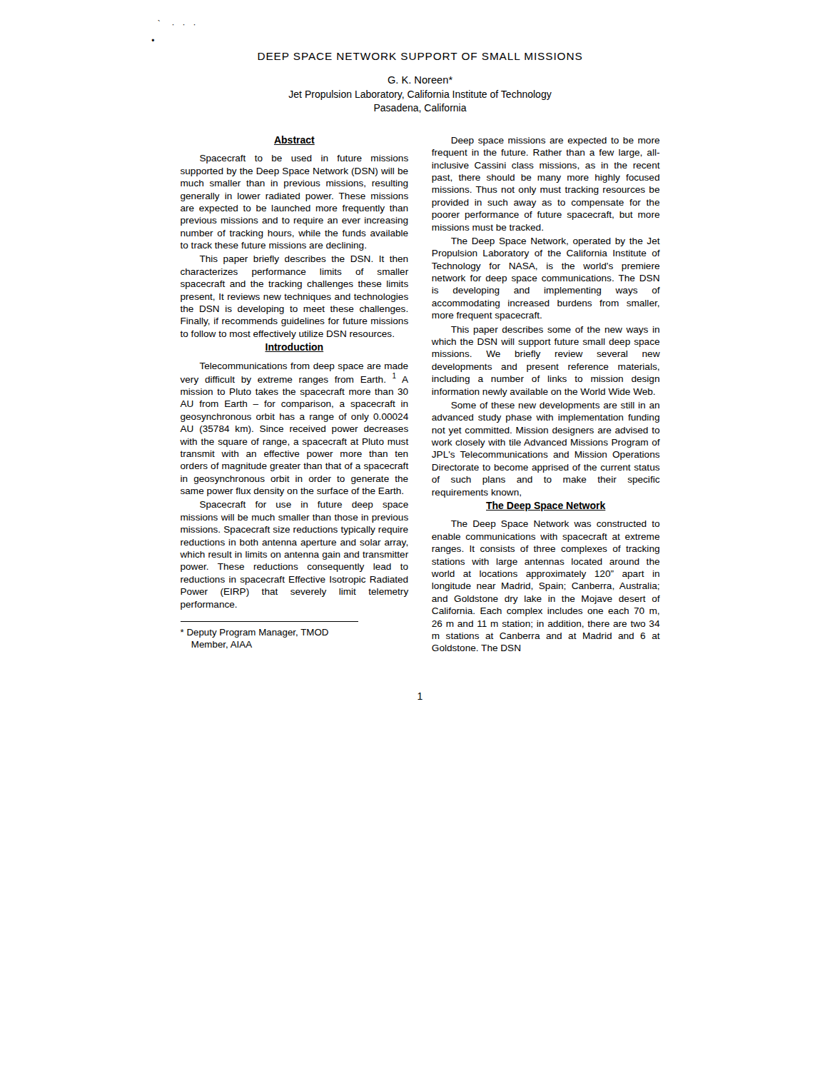` · · ·
•
DEEP SPACE NETWORK SUPPORT OF SMALL MISSIONS
G. K. Noreen*
Jet Propulsion Laboratory, California Institute of Technology
Pasadena, California
Abstract
Spacecraft to be used in future missions supported by the Deep Space Network (DSN) will be much smaller than in previous missions, resulting generally in lower radiated power. These missions are expected to be launched more frequently than previous missions and to require an ever increasing number of tracking hours, while the funds available to track these future missions are declining.
This paper briefly describes the DSN. It then characterizes performance limits of smaller spacecraft and the tracking challenges these limits present, It reviews new techniques and technologies the DSN is developing to meet these challenges. Finally, if recommends guidelines for future missions to follow to most effectively utilize DSN resources.
Introduction
Telecommunications from deep space are made very difficult by extreme ranges from Earth. 1 A mission to Pluto takes the spacecraft more than 30 AU from Earth – for comparison, a spacecraft in geosynchronous orbit has a range of only 0.00024 AU (35784 km). Since received power decreases with the square of range, a spacecraft at Pluto must transmit with an effective power more than ten orders of magnitude greater than that of a spacecraft in geosynchronous orbit in order to generate the same power flux density on the surface of the Earth.
Spacecraft for use in future deep space missions will be much smaller than those in previous missions. Spacecraft size reductions typically require reductions in both antenna aperture and solar array, which result in limits on antenna gain and transmitter power. These reductions consequently lead to reductions in spacecraft Effective Isotropic Radiated Power (EIRP) that severely limit telemetry performance.
* Deputy Program Manager, TMOD
Member, AIAA
Deep space missions are expected to be more frequent in the future. Rather than a few large, all-inclusive Cassini class missions, as in the recent past, there should be many more highly focused missions. Thus not only must tracking resources be provided in such away as to compensate for the poorer performance of future spacecraft, but more missions must be tracked.
The Deep Space Network, operated by the Jet Propulsion Laboratory of the California Institute of Technology for NASA, is the world's premiere network for deep space communications. The DSN is developing and implementing ways of accommodating increased burdens from smaller, more frequent spacecraft.
This paper describes some of the new ways in which the DSN will support future small deep space missions. We briefly review several new developments and present reference materials, including a number of links to mission design information newly available on the World Wide Web.
Some of these new developments are still in an advanced study phase with implementation funding not yet committed. Mission designers are advised to work closely with tile Advanced Missions Program of JPL's Telecommunications and Mission Operations Directorate to become apprised of the current status of such plans and to make their specific requirements known,
The Deep Space Network
The Deep Space Network was constructed to enable communications with spacecraft at extreme ranges. It consists of three complexes of tracking stations with large antennas located around the world at locations approximately 120” apart in longitude near Madrid, Spain; Canberra, Australia; and Goldstone dry lake in the Mojave desert of California. Each complex includes one each 70 m, 26 m and 11 m station; in addition, there are two 34 m stations at Canberra and at Madrid and 6 at Goldstone. The DSN
1